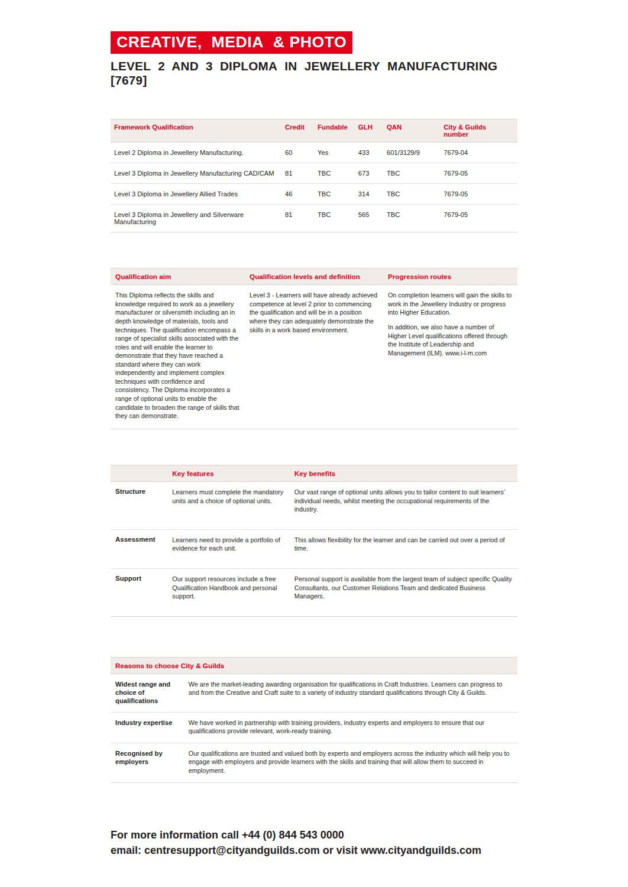CREATIVE, MEDIA & PHOTO
LEVEL 2 AND 3 DIPLOMA IN JEWELLERY MANUFACTURING [7679]
| Framework Qualification | Credit | Fundable | GLH | QAN | City & Guilds number |
| --- | --- | --- | --- | --- | --- |
| Level 2 Diploma in Jewellery Manufacturing. | 60 | Yes | 433 | 601/3129/9 | 7679-04 |
| Level 3 Diploma in Jewellery Manufacturing CAD/CAM | 81 | TBC | 673 | TBC | 7679-05 |
| Level 3 Diploma in Jewellery Allied Trades | 46 | TBC | 314 | TBC | 7679-05 |
| Level 3 Diploma in Jewellery and Silverware Manufacturing | 81 | TBC | 565 | TBC | 7679-05 |
| Qualification aim | Qualification levels and definition | Progression routes |
| --- | --- | --- |
| This Diploma reflects the skills and knowledge required to work as a jewellery manufacturer or silversmith including an in depth knowledge of materials, tools and techniques. The qualification encompass a range of specialist skills associated with the roles and will enable the learner to demonstrate that they have reached a standard where they can work independently and implement complex techniques with confidence and consistency. The Diploma incorporates a range of optional units to enable the candidate to broaden the range of skills that they can demonstrate. | Level 3 - Learners will have already achieved competence at level 2 prior to commencing the qualification and will be in a position where they can adequately demonstrate the skills in a work based environment. | On completion learners will gain the skills to work in the Jewellery Industry or progress into Higher Education. In addition, we also have a number of Higher Level qualifications offered through the Institute of Leadership and Management (ILM). www.i-l-m.com |
| | Key features | Key benefits |
| --- | --- | --- |
| Structure | Learners must complete the mandatory units and a choice of optional units. | Our vast range of optional units allows you to tailor content to suit learners’ individual needs, whilst meeting the occupational requirements of the industry. |
| Assessment | Learners need to provide a portfolio of evidence for each unit. | This allows flexibility for the learner and can be carried out over a period of time. |
| Support | Our support resources include a free Qualification Handbook and personal support. | Personal support is available from the largest team of subject specific Quality Consultants, our Customer Relations Team and dedicated Business Managers. |
| Reasons to choose City & Guilds |
| --- |
| Widest range and choice of qualifications | We are the market-leading awarding organisation for qualifications in Craft Industries. Learners can progress to and from the Creative and Craft suite to a variety of industry standard qualifications through City & Guilds. |
| Industry expertise | We have worked in partnership with training providers, industry experts and employers to ensure that our qualifications provide relevant, work-ready training. |
| Recognised by employers | Our qualifications are trusted and valued both by experts and employers across the industry which will help you to engage with employers and provide learners with the skills and training that will allow them to succeed in employment. |
For more information call +44 (0) 844 543 0000
email: centresupport@cityandguilds.com or visit www.cityandguilds.com